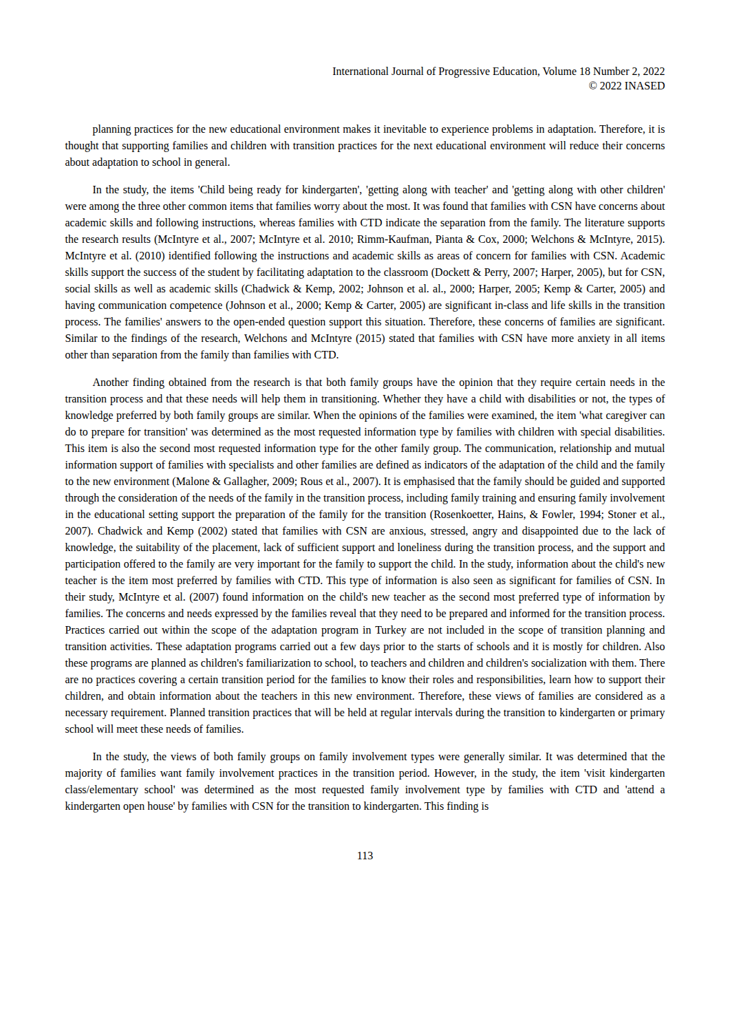International Journal of Progressive Education, Volume 18 Number 2, 2022
© 2022 INASED
planning practices for the new educational environment makes it inevitable to experience problems in adaptation. Therefore, it is thought that supporting families and children with transition practices for the next educational environment will reduce their concerns about adaptation to school in general.
In the study, the items 'Child being ready for kindergarten', 'getting along with teacher' and 'getting along with other children' were among the three other common items that families worry about the most. It was found that families with CSN have concerns about academic skills and following instructions, whereas families with CTD indicate the separation from the family. The literature supports the research results (McIntyre et al., 2007; McIntyre et al. 2010; Rimm-Kaufman, Pianta & Cox, 2000; Welchons & McIntyre, 2015). McIntyre et al. (2010) identified following the instructions and academic skills as areas of concern for families with CSN. Academic skills support the success of the student by facilitating adaptation to the classroom (Dockett & Perry, 2007; Harper, 2005), but for CSN, social skills as well as academic skills (Chadwick & Kemp, 2002; Johnson et al. al., 2000; Harper, 2005; Kemp & Carter, 2005) and having communication competence (Johnson et al., 2000; Kemp & Carter, 2005) are significant in-class and life skills in the transition process. The families' answers to the open-ended question support this situation. Therefore, these concerns of families are significant. Similar to the findings of the research, Welchons and McIntyre (2015) stated that families with CSN have more anxiety in all items other than separation from the family than families with CTD.
Another finding obtained from the research is that both family groups have the opinion that they require certain needs in the transition process and that these needs will help them in transitioning. Whether they have a child with disabilities or not, the types of knowledge preferred by both family groups are similar. When the opinions of the families were examined, the item 'what caregiver can do to prepare for transition' was determined as the most requested information type by families with children with special disabilities. This item is also the second most requested information type for the other family group. The communication, relationship and mutual information support of families with specialists and other families are defined as indicators of the adaptation of the child and the family to the new environment (Malone & Gallagher, 2009; Rous et al., 2007). It is emphasised that the family should be guided and supported through the consideration of the needs of the family in the transition process, including family training and ensuring family involvement in the educational setting support the preparation of the family for the transition (Rosenkoetter, Hains, & Fowler, 1994; Stoner et al., 2007). Chadwick and Kemp (2002) stated that families with CSN are anxious, stressed, angry and disappointed due to the lack of knowledge, the suitability of the placement, lack of sufficient support and loneliness during the transition process, and the support and participation offered to the family are very important for the family to support the child. In the study, information about the child's new teacher is the item most preferred by families with CTD. This type of information is also seen as significant for families of CSN. In their study, McIntyre et al. (2007) found information on the child's new teacher as the second most preferred type of information by families. The concerns and needs expressed by the families reveal that they need to be prepared and informed for the transition process. Practices carried out within the scope of the adaptation program in Turkey are not included in the scope of transition planning and transition activities. These adaptation programs carried out a few days prior to the starts of schools and it is mostly for children. Also these programs are planned as children's familiarization to school, to teachers and children and children's socialization with them. There are no practices covering a certain transition period for the families to know their roles and responsibilities, learn how to support their children, and obtain information about the teachers in this new environment. Therefore, these views of families are considered as a necessary requirement. Planned transition practices that will be held at regular intervals during the transition to kindergarten or primary school will meet these needs of families.
In the study, the views of both family groups on family involvement types were generally similar. It was determined that the majority of families want family involvement practices in the transition period. However, in the study, the item 'visit kindergarten class/elementary school' was determined as the most requested family involvement type by families with CTD and 'attend a kindergarten open house' by families with CSN for the transition to kindergarten. This finding is
113